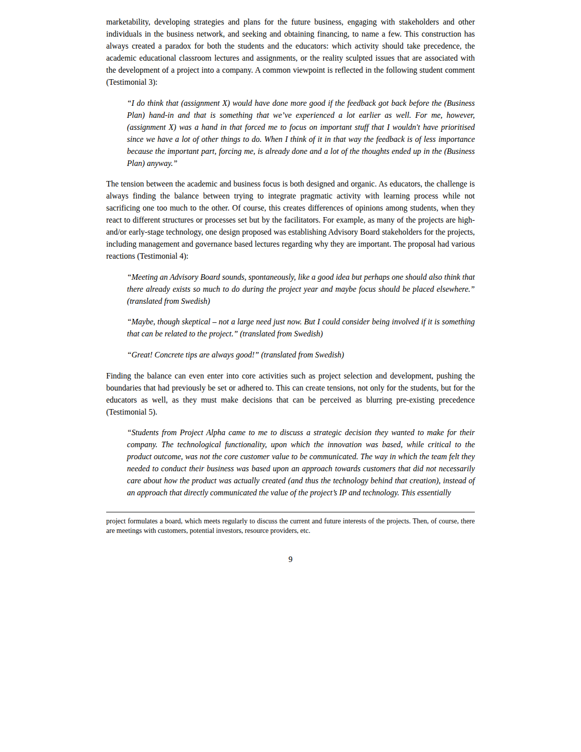marketability, developing strategies and plans for the future business, engaging with stakeholders and other individuals in the business network, and seeking and obtaining financing, to name a few. This construction has always created a paradox for both the students and the educators: which activity should take precedence, the academic educational classroom lectures and assignments, or the reality sculpted issues that are associated with the development of a project into a company. A common viewpoint is reflected in the following student comment (Testimonial 3):
“I do think that (assignment X) would have done more good if the feedback got back before the (Business Plan) hand-in and that is something that we’ve experienced a lot earlier as well. For me, however, (assignment X) was a hand in that forced me to focus on important stuff that I wouldn't have prioritised since we have a lot of other things to do. When I think of it in that way the feedback is of less importance because the important part, forcing me, is already done and a lot of the thoughts ended up in the (Business Plan) anyway.”
The tension between the academic and business focus is both designed and organic. As educators, the challenge is always finding the balance between trying to integrate pragmatic activity with learning process while not sacrificing one too much to the other. Of course, this creates differences of opinions among students, when they react to different structures or processes set but by the facilitators. For example, as many of the projects are high- and/or early-stage technology, one design proposed was establishing Advisory Board stakeholders for the projects, including management and governance based lectures regarding why they are important. The proposal had various reactions (Testimonial 4):
“Meeting an Advisory Board sounds, spontaneously, like a good idea but perhaps one should also think that there already exists so much to do during the project year and maybe focus should be placed elsewhere.” (translated from Swedish)
“Maybe, though skeptical – not a large need just now. But I could consider being involved if it is something that can be related to the project.” (translated from Swedish)
“Great! Concrete tips are always good!” (translated from Swedish)
Finding the balance can even enter into core activities such as project selection and development, pushing the boundaries that had previously be set or adhered to. This can create tensions, not only for the students, but for the educators as well, as they must make decisions that can be perceived as blurring pre-existing precedence (Testimonial 5).
“Students from Project Alpha came to me to discuss a strategic decision they wanted to make for their company. The technological functionality, upon which the innovation was based, while critical to the product outcome, was not the core customer value to be communicated. The way in which the team felt they needed to conduct their business was based upon an approach towards customers that did not necessarily care about how the product was actually created (and thus the technology behind that creation), instead of an approach that directly communicated the value of the project’s IP and technology. This essentially
project formulates a board, which meets regularly to discuss the current and future interests of the projects. Then, of course, there are meetings with customers, potential investors, resource providers, etc.
9